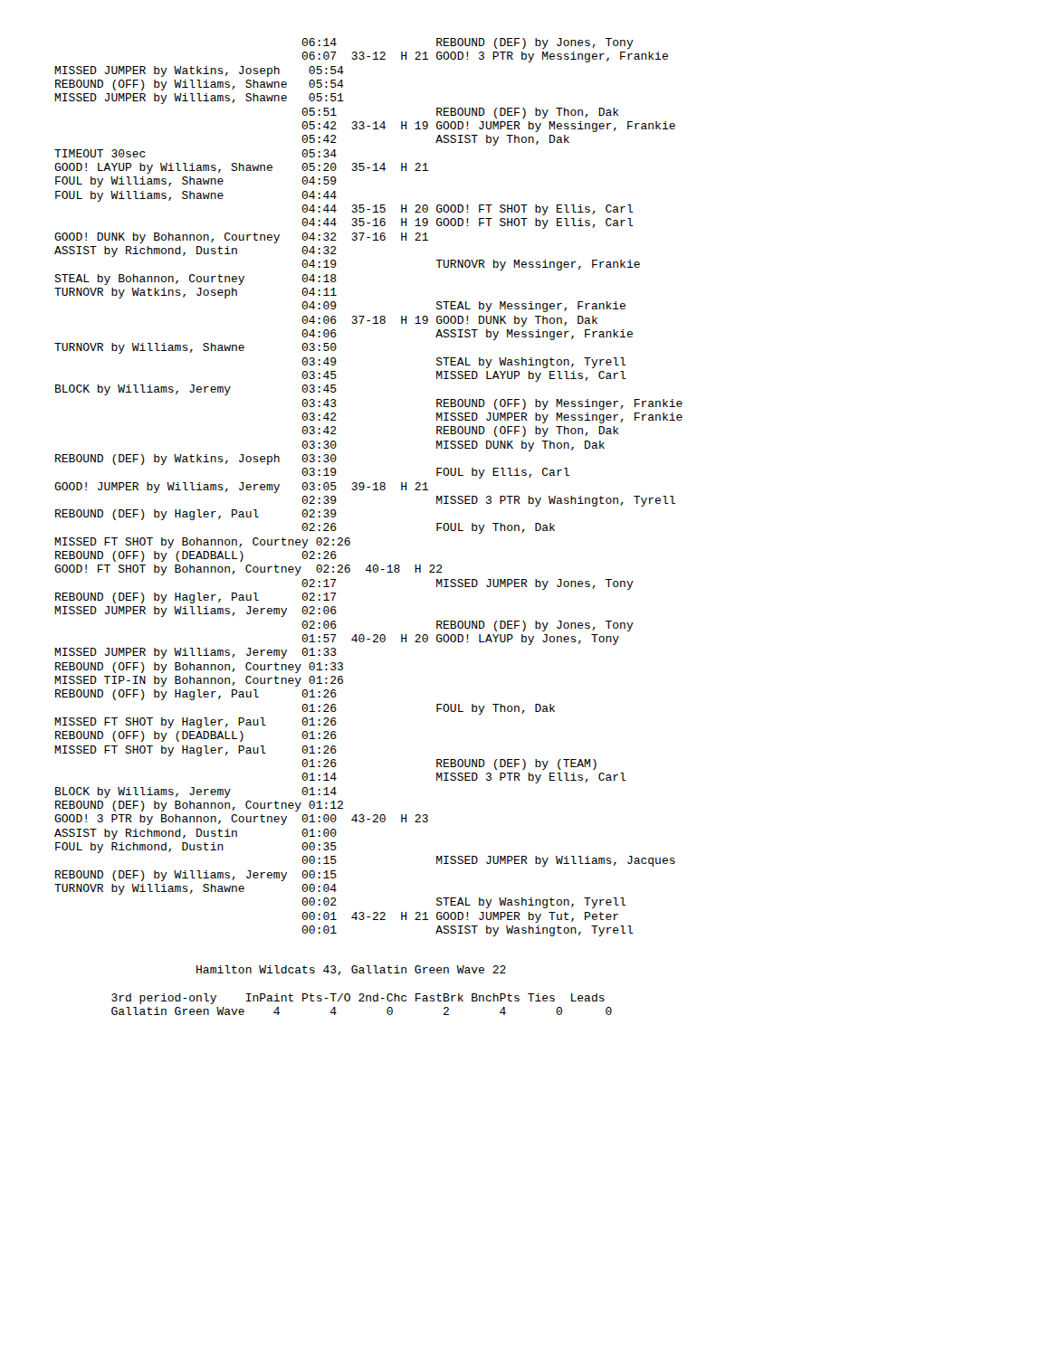06:14              REBOUND (DEF) by Jones, Tony
                                   06:07  33-12  H 21 GOOD! 3 PTR by Messinger, Frankie
MISSED JUMPER by Watkins, Joseph    05:54
REBOUND (OFF) by Williams, Shawne   05:54
MISSED JUMPER by Williams, Shawne   05:51
                                   05:51              REBOUND (DEF) by Thon, Dak
                                   05:42  33-14  H 19 GOOD! JUMPER by Messinger, Frankie
                                   05:42              ASSIST by Thon, Dak
TIMEOUT 30sec                      05:34
GOOD! LAYUP by Williams, Shawne    05:20  35-14  H 21
FOUL by Williams, Shawne           04:59
FOUL by Williams, Shawne           04:44
                                   04:44  35-15  H 20 GOOD! FT SHOT by Ellis, Carl
                                   04:44  35-16  H 19 GOOD! FT SHOT by Ellis, Carl
GOOD! DUNK by Bohannon, Courtney   04:32  37-16  H 21
ASSIST by Richmond, Dustin         04:32
                                   04:19              TURNOVR by Messinger, Frankie
STEAL by Bohannon, Courtney        04:18
TURNOVR by Watkins, Joseph         04:11
                                   04:09              STEAL by Messinger, Frankie
                                   04:06  37-18  H 19 GOOD! DUNK by Thon, Dak
                                   04:06              ASSIST by Messinger, Frankie
TURNOVR by Williams, Shawne        03:50
                                   03:49              STEAL by Washington, Tyrell
                                   03:45              MISSED LAYUP by Ellis, Carl
BLOCK by Williams, Jeremy          03:45
                                   03:43              REBOUND (OFF) by Messinger, Frankie
                                   03:42              MISSED JUMPER by Messinger, Frankie
                                   03:42              REBOUND (OFF) by Thon, Dak
                                   03:30              MISSED DUNK by Thon, Dak
REBOUND (DEF) by Watkins, Joseph   03:30
                                   03:19              FOUL by Ellis, Carl
GOOD! JUMPER by Williams, Jeremy   03:05  39-18  H 21
                                   02:39              MISSED 3 PTR by Washington, Tyrell
REBOUND (DEF) by Hagler, Paul      02:39
                                   02:26              FOUL by Thon, Dak
MISSED FT SHOT by Bohannon, Courtney 02:26
REBOUND (OFF) by (DEADBALL)        02:26
GOOD! FT SHOT by Bohannon, Courtney  02:26  40-18  H 22
                                   02:17              MISSED JUMPER by Jones, Tony
REBOUND (DEF) by Hagler, Paul      02:17
MISSED JUMPER by Williams, Jeremy  02:06
                                   02:06              REBOUND (DEF) by Jones, Tony
                                   01:57  40-20  H 20 GOOD! LAYUP by Jones, Tony
MISSED JUMPER by Williams, Jeremy  01:33
REBOUND (OFF) by Bohannon, Courtney 01:33
MISSED TIP-IN by Bohannon, Courtney 01:26
REBOUND (OFF) by Hagler, Paul      01:26
                                   01:26              FOUL by Thon, Dak
MISSED FT SHOT by Hagler, Paul     01:26
REBOUND (OFF) by (DEADBALL)        01:26
MISSED FT SHOT by Hagler, Paul     01:26
                                   01:26              REBOUND (DEF) by (TEAM)
                                   01:14              MISSED 3 PTR by Ellis, Carl
BLOCK by Williams, Jeremy          01:14
REBOUND (DEF) by Bohannon, Courtney 01:12
GOOD! 3 PTR by Bohannon, Courtney  01:00  43-20  H 23
ASSIST by Richmond, Dustin         01:00
FOUL by Richmond, Dustin           00:35
                                   00:15              MISSED JUMPER by Williams, Jacques
REBOUND (DEF) by Williams, Jeremy  00:15
TURNOVR by Williams, Shawne        00:04
                                   00:02              STEAL by Washington, Tyrell
                                   00:01  43-22  H 21 GOOD! JUMPER by Tut, Peter
                                   00:01              ASSIST by Washington, Tyrell
                    Hamilton Wildcats 43, Gallatin Green Wave 22

        3rd period-only    InPaint Pts-T/O 2nd-Chc FastBrk BnchPts Ties  Leads
        Gallatin Green Wave    4       4       0       2       4       0      0